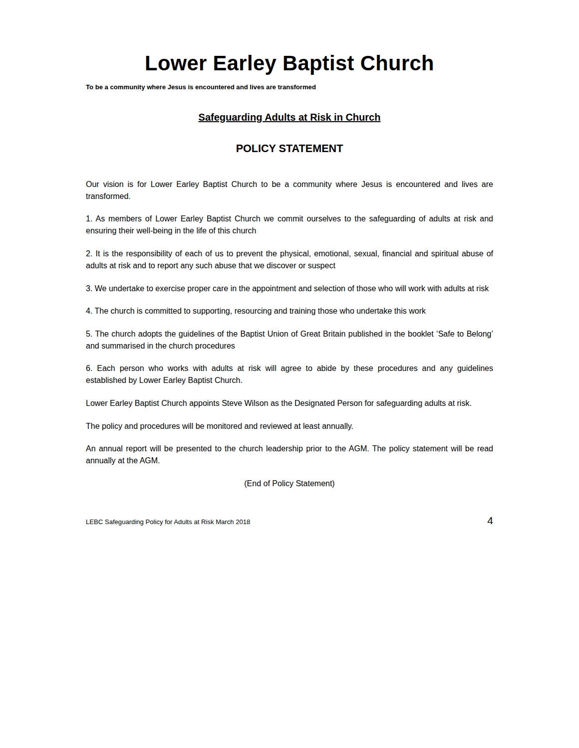Lower Earley Baptist Church
To be a community where Jesus is encountered and lives are transformed
Safeguarding Adults at Risk in Church
POLICY STATEMENT
Our vision is for Lower Earley Baptist Church to be a community where Jesus is encountered and lives are transformed.
1. As members of Lower Earley Baptist Church we commit ourselves to the safeguarding of adults at risk and ensuring their well-being in the life of this church
2. It is the responsibility of each of us to prevent the physical, emotional, sexual, financial and spiritual abuse of adults at risk and to report any such abuse that we discover or suspect
3. We undertake to exercise proper care in the appointment and selection of those who will work with adults at risk
4. The church is committed to supporting, resourcing and training those who undertake this work
5. The church adopts the guidelines of the Baptist Union of Great Britain published in the booklet ‘Safe to Belong’ and summarised in the church procedures
6. Each person who works with adults at risk will agree to abide by these procedures and any guidelines established by Lower Earley Baptist Church.
Lower Earley Baptist Church appoints Steve Wilson as the Designated Person for safeguarding adults at risk.
The policy and procedures will be monitored and reviewed at least annually.
An annual report will be presented to the church leadership prior to the AGM. The policy statement will be read annually at the AGM.
(End of Policy Statement)
LEBC Safeguarding Policy for Adults at Risk March 2018 4